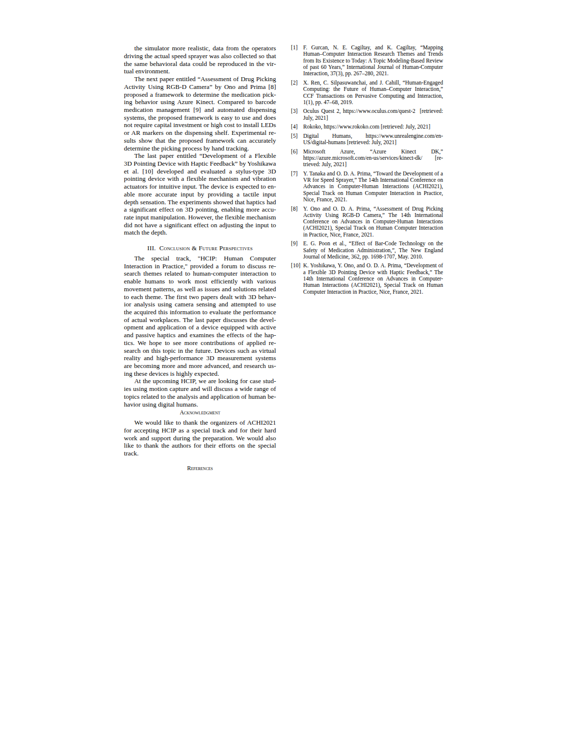the simulator more realistic, data from the operators driving the actual speed sprayer was also collected so that the same behavioral data could be reproduced in the virtual environment.
The next paper entitled “Assessment of Drug Picking Activity Using RGB-D Camera” by Ono and Prima [8] proposed a framework to determine the medication picking behavior using Azure Kinect. Compared to barcode medication management [9] and automated dispensing systems, the proposed framework is easy to use and does not require capital investment or high cost to install LEDs or AR markers on the dispensing shelf. Experimental results show that the proposed framework can accurately determine the picking process by hand tracking.
The last paper entitled “Development of a Flexible 3D Pointing Device with Haptic Feedback” by Yoshikawa et al. [10] developed and evaluated a stylus-type 3D pointing device with a flexible mechanism and vibration actuators for intuitive input. The device is expected to enable more accurate input by providing a tactile input depth sensation. The experiments showed that haptics had a significant effect on 3D pointing, enabling more accurate input manipulation. However, the flexible mechanism did not have a significant effect on adjusting the input to match the depth.
III. Conclusion & Future Perspectives
The special track, "HCIP: Human Computer Interaction in Practice," provided a forum to discuss research themes related to human-computer interaction to enable humans to work most efficiently with various movement patterns, as well as issues and solutions related to each theme. The first two papers dealt with 3D behavior analysis using camera sensing and attempted to use the acquired this information to evaluate the performance of actual workplaces. The last paper discusses the development and application of a device equipped with active and passive haptics and examines the effects of the haptics. We hope to see more contributions of applied research on this topic in the future. Devices such as virtual reality and high-performance 3D measurement systems are becoming more and more advanced, and research using these devices is highly expected.
At the upcoming HCIP, we are looking for case studies using motion capture and will discuss a wide range of topics related to the analysis and application of human behavior using digital humans.
Acknowledgment
We would like to thank the organizers of ACHI2021 for accepting HCIP as a special track and for their hard work and support during the preparation. We would also like to thank the authors for their efforts on the special track.
References
[1] F. Gurcan, N. E. Cagiltay, and K. Cagiltay, “Mapping Human–Computer Interaction Research Themes and Trends from Its Existence to Today: A Topic Modeling-Based Review of past 60 Years,” International Journal of Human-Computer Interaction, 37(3), pp. 267–280, 2021.
[2] X. Ren, C. Silpasuwanchai, and J. Cahill, “Human-Engaged Computing: the Future of Human–Computer Interaction,” CCF Transactions on Pervasive Computing and Interaction, 1(1), pp. 47–68, 2019.
[3] Oculus Quest 2, https://www.oculus.com/quest-2 [retrieved: July, 2021]
[4] Rokoko, https://www.rokoko.com [retrieved: July, 2021]
[5] Digital Humans, https://www.unrealengine.com/en-US/digital-humans [retrieved: July, 2021]
[6] Microsoft Azure, “Azure Kinect DK,” https://azure.microsoft.com/en-us/services/kinect-dk/ [retrieved: July, 2021]
[7] Y. Tanaka and O. D. A. Prima, “Toward the Development of a VR for Speed Sprayer,” The 14th International Conference on Advances in Computer-Human Interactions (ACHI2021), Special Track on Human Computer Interaction in Practice, Nice, France, 2021.
[8] Y. Ono and O. D. A. Prima, “Assessment of Drug Picking Activity Using RGB-D Camera,” The 14th International Conference on Advances in Computer-Human Interactions (ACHI2021), Special Track on Human Computer Interaction in Practice, Nice, France, 2021.
[9] E. G. Poon et al., “Effect of Bar-Code Technology on the Safety of Medication Administration,”, The New England Journal of Medicine, 362, pp. 1698-1707, May. 2010.
[10] K. Yoshikawa, Y. Ono, and O. D. A. Prima, “Development of a Flexible 3D Pointing Device with Haptic Feedback,” The 14th International Conference on Advances in Computer-Human Interactions (ACHI2021), Special Track on Human Computer Interaction in Practice, Nice, France, 2021.